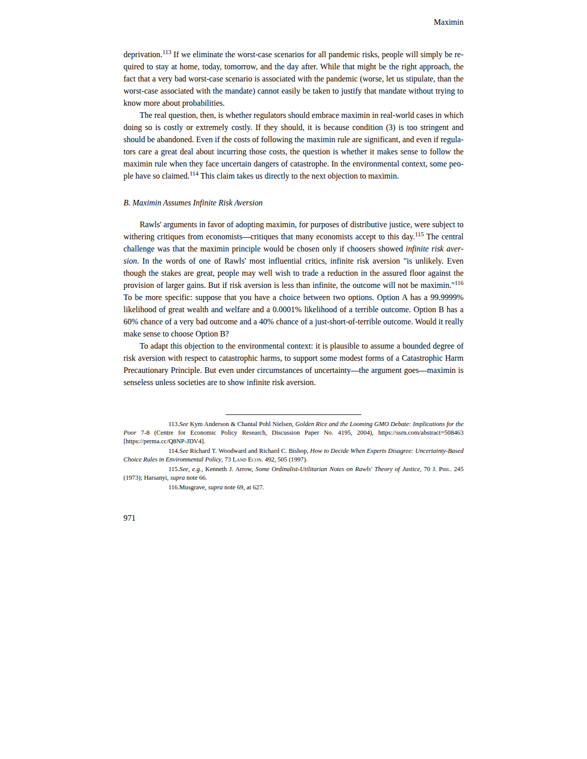Maximin
deprivation.113 If we eliminate the worst-case scenarios for all pandemic risks, people will simply be required to stay at home, today, tomorrow, and the day after. While that might be the right approach, the fact that a very bad worst-case scenario is associated with the pandemic (worse, let us stipulate, than the worst-case associated with the mandate) cannot easily be taken to justify that mandate without trying to know more about probabilities.
The real question, then, is whether regulators should embrace maximin in real-world cases in which doing so is costly or extremely costly. If they should, it is because condition (3) is too stringent and should be abandoned. Even if the costs of following the maximin rule are significant, and even if regulators care a great deal about incurring those costs, the question is whether it makes sense to follow the maximin rule when they face uncertain dangers of catastrophe. In the environmental context, some people have so claimed.114 This claim takes us directly to the next objection to maximin.
B. Maximin Assumes Infinite Risk Aversion
Rawls' arguments in favor of adopting maximin, for purposes of distributive justice, were subject to withering critiques from economists—critiques that many economists accept to this day.115 The central challenge was that the maximin principle would be chosen only if choosers showed infinite risk aversion. In the words of one of Rawls' most influential critics, infinite risk aversion "is unlikely. Even though the stakes are great, people may well wish to trade a reduction in the assured floor against the provision of larger gains. But if risk aversion is less than infinite, the outcome will not be maximin."116 To be more specific: suppose that you have a choice between two options. Option A has a 99.9999% likelihood of great wealth and welfare and a 0.0001% likelihood of a terrible outcome. Option B has a 60% chance of a very bad outcome and a 40% chance of a just-short-of-terrible outcome. Would it really make sense to choose Option B?
To adapt this objection to the environmental context: it is plausible to assume a bounded degree of risk aversion with respect to catastrophic harms, to support some modest forms of a Catastrophic Harm Precautionary Principle. But even under circumstances of uncertainty—the argument goes—maximin is senseless unless societies are to show infinite risk aversion.
113. See Kym Anderson & Chantal Pohl Nielsen, Golden Rice and the Looming GMO Debate: Implications for the Poor 7-8 (Centre for Economic Policy Research, Discussion Paper No. 4195, 2004), https://ssrn.com/abstract=508463 [https://perma.cc/Q8NP-JDV4].
114. See Richard T. Woodward and Richard C. Bishop, How to Decide When Experts Disagree: Uncertainty-Based Choice Rules in Environmental Policy, 73 Land Econ. 492, 505 (1997).
115. See, e.g., Kenneth J. Arrow, Some Ordinalist-Utilitarian Notes on Rawls' Theory of Justice, 70 J. Phil. 245 (1973); Harsanyi, supra note 66.
116. Musgrave, supra note 69, at 627.
971